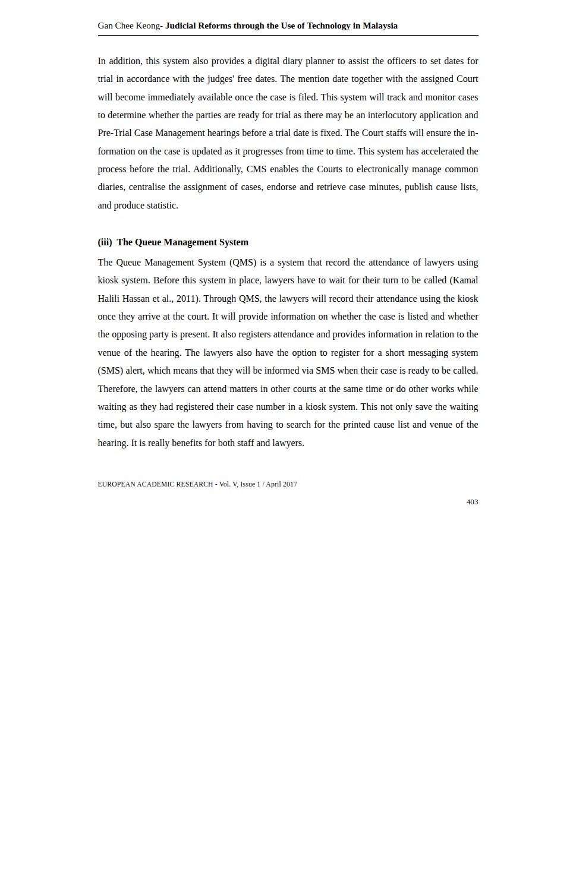Gan Chee Keong- Judicial Reforms through the Use of Technology in Malaysia
In addition, this system also provides a digital diary planner to assist the officers to set dates for trial in accordance with the judges' free dates. The mention date together with the assigned Court will become immediately available once the case is filed. This system will track and monitor cases to determine whether the parties are ready for trial as there may be an interlocutory application and Pre-Trial Case Management hearings before a trial date is fixed. The Court staffs will ensure the information on the case is updated as it progresses from time to time. This system has accelerated the process before the trial. Additionally, CMS enables the Courts to electronically manage common diaries, centralise the assignment of cases, endorse and retrieve case minutes, publish cause lists, and produce statistic.
(iii) The Queue Management System
The Queue Management System (QMS) is a system that record the attendance of lawyers using kiosk system. Before this system in place, lawyers have to wait for their turn to be called (Kamal Halili Hassan et al., 2011). Through QMS, the lawyers will record their attendance using the kiosk once they arrive at the court. It will provide information on whether the case is listed and whether the opposing party is present. It also registers attendance and provides information in relation to the venue of the hearing. The lawyers also have the option to register for a short messaging system (SMS) alert, which means that they will be informed via SMS when their case is ready to be called. Therefore, the lawyers can attend matters in other courts at the same time or do other works while waiting as they had registered their case number in a kiosk system. This not only save the waiting time, but also spare the lawyers from having to search for the printed cause list and venue of the hearing. It is really benefits for both staff and lawyers.
EUROPEAN ACADEMIC RESEARCH - Vol. V, Issue 1 / April 2017
403